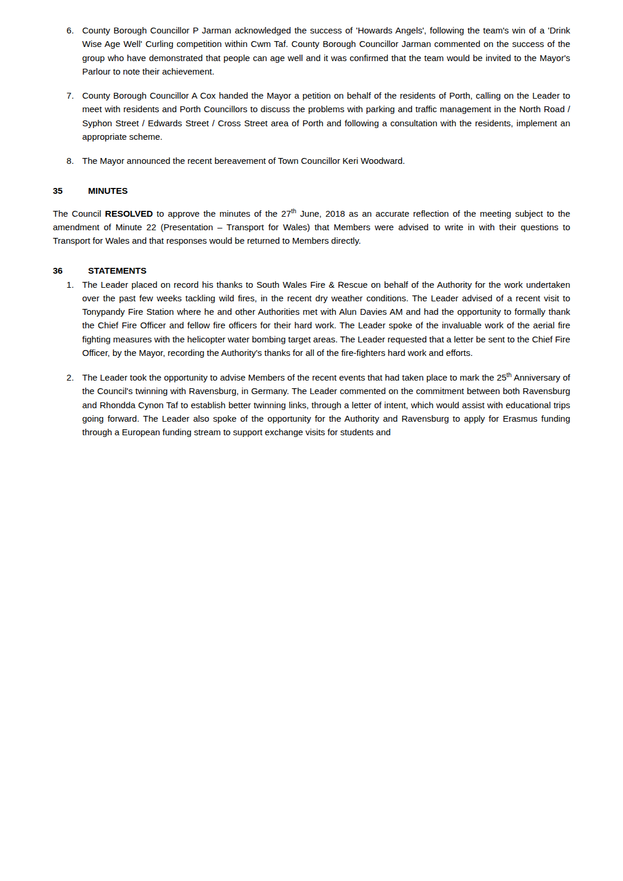County Borough Councillor P Jarman acknowledged the success of 'Howards Angels', following the team's win of a 'Drink Wise Age Well' Curling competition within Cwm Taf. County Borough Councillor Jarman commented on the success of the group who have demonstrated that people can age well and it was confirmed that the team would be invited to the Mayor's Parlour to note their achievement.
County Borough Councillor A Cox handed the Mayor a petition on behalf of the residents of Porth, calling on the Leader to meet with residents and Porth Councillors to discuss the problems with parking and traffic management in the North Road / Syphon Street / Edwards Street / Cross Street area of Porth and following a consultation with the residents, implement an appropriate scheme.
The Mayor announced the recent bereavement of Town Councillor Keri Woodward.
35
MINUTES
The Council RESOLVED to approve the minutes of the 27th June, 2018 as an accurate reflection of the meeting subject to the amendment of Minute 22 (Presentation – Transport for Wales) that Members were advised to write in with their questions to Transport for Wales and that responses would be returned to Members directly.
36
STATEMENTS
The Leader placed on record his thanks to South Wales Fire & Rescue on behalf of the Authority for the work undertaken over the past few weeks tackling wild fires, in the recent dry weather conditions. The Leader advised of a recent visit to Tonypandy Fire Station where he and other Authorities met with Alun Davies AM and had the opportunity to formally thank the Chief Fire Officer and fellow fire officers for their hard work. The Leader spoke of the invaluable work of the aerial fire fighting measures with the helicopter water bombing target areas. The Leader requested that a letter be sent to the Chief Fire Officer, by the Mayor, recording the Authority's thanks for all of the fire-fighters hard work and efforts.
The Leader took the opportunity to advise Members of the recent events that had taken place to mark the 25th Anniversary of the Council's twinning with Ravensburg, in Germany. The Leader commented on the commitment between both Ravensburg and Rhondda Cynon Taf to establish better twinning links, through a letter of intent, which would assist with educational trips going forward. The Leader also spoke of the opportunity for the Authority and Ravensburg to apply for Erasmus funding through a European funding stream to support exchange visits for students and